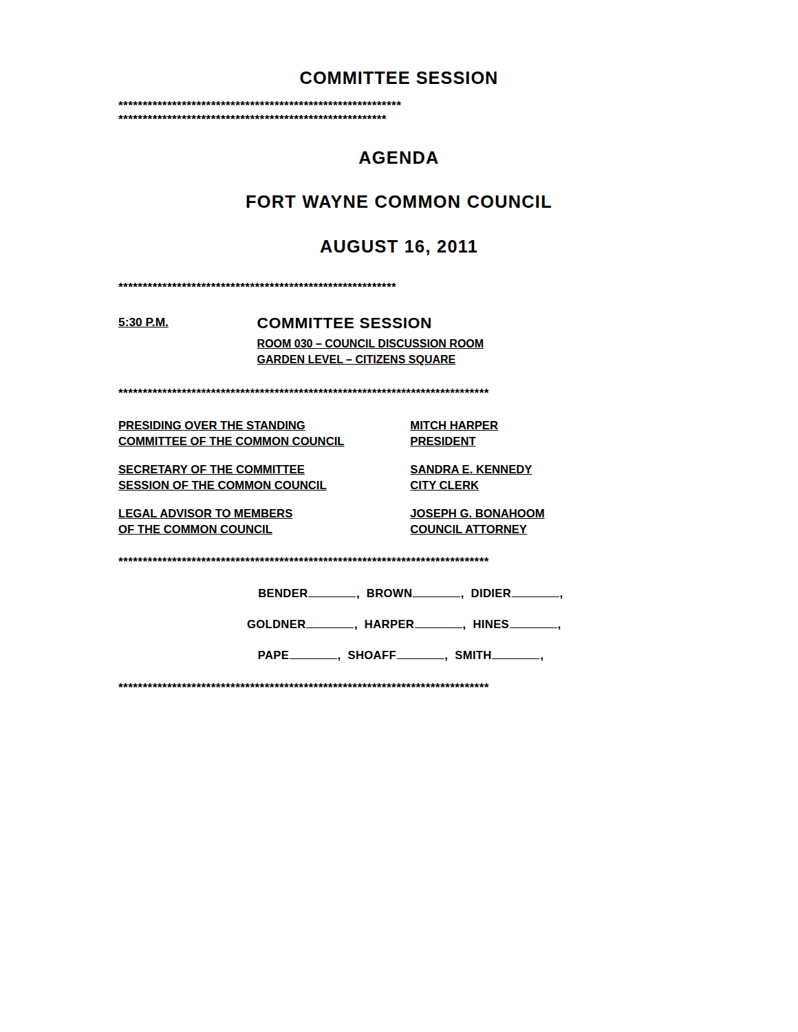COMMITTEE SESSION
**********************************************************
*******************************************************
AGENDA
FORT WAYNE COMMON COUNCIL
AUGUST 16, 2011
*********************************************************
5:30 P.M.
COMMITTEE SESSION
ROOM 030 – COUNCIL DISCUSSION ROOM
GARDEN LEVEL – CITIZENS SQUARE
****************************************************************************
| PRESIDING OVER THE STANDING COMMITTEE OF THE COMMON COUNCIL | MITCH HARPER PRESIDENT |
| SECRETARY OF THE COMMITTEE SESSION OF THE COMMON COUNCIL | SANDRA E. KENNEDY CITY CLERK |
| LEGAL ADVISOR TO MEMBERS OF THE COMMON COUNCIL | JOSEPH G. BONAHOOM COUNCIL ATTORNEY |
****************************************************************************
BENDER , BROWN , DIDIER ,
GOLDNER , HARPER , HINES ,
PAPE , SHOAFF , SMITH ,
****************************************************************************